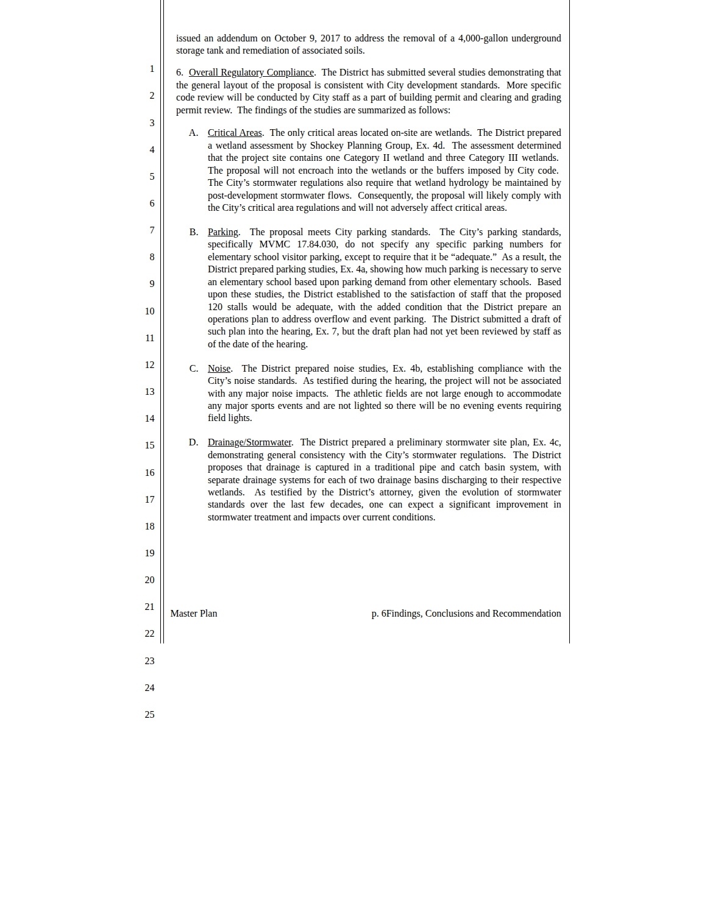1
2
3
4
5
6
7
8
9
10
11
12
13
14
15
16
17
18
19
20
21
22
23
24
25
issued an addendum on October 9, 2017 to address the removal of a 4,000-gallon underground storage tank and remediation of associated soils.
6. Overall Regulatory Compliance. The District has submitted several studies demonstrating that the general layout of the proposal is consistent with City development standards. More specific code review will be conducted by City staff as a part of building permit and clearing and grading permit review. The findings of the studies are summarized as follows:
Critical Areas. The only critical areas located on-site are wetlands. The District prepared a wetland assessment by Shockey Planning Group, Ex. 4d. The assessment determined that the project site contains one Category II wetland and three Category III wetlands. The proposal will not encroach into the wetlands or the buffers imposed by City code. The City’s stormwater regulations also require that wetland hydrology be maintained by post-development stormwater flows. Consequently, the proposal will likely comply with the City’s critical area regulations and will not adversely affect critical areas.
Parking. The proposal meets City parking standards. The City’s parking standards, specifically MVMC 17.84.030, do not specify any specific parking numbers for elementary school visitor parking, except to require that it be “adequate.” As a result, the District prepared parking studies, Ex. 4a, showing how much parking is necessary to serve an elementary school based upon parking demand from other elementary schools. Based upon these studies, the District established to the satisfaction of staff that the proposed 120 stalls would be adequate, with the added condition that the District prepare an operations plan to address overflow and event parking. The District submitted a draft of such plan into the hearing, Ex. 7, but the draft plan had not yet been reviewed by staff as of the date of the hearing.
Noise. The District prepared noise studies, Ex. 4b, establishing compliance with the City’s noise standards. As testified during the hearing, the project will not be associated with any major noise impacts. The athletic fields are not large enough to accommodate any major sports events and are not lighted so there will be no evening events requiring field lights.
Drainage/Stormwater. The District prepared a preliminary stormwater site plan, Ex. 4c, demonstrating general consistency with the City’s stormwater regulations. The District proposes that drainage is captured in a traditional pipe and catch basin system, with separate drainage systems for each of two drainage basins discharging to their respective wetlands. As testified by the District’s attorney, given the evolution of stormwater standards over the last few decades, one can expect a significant improvement in stormwater treatment and impacts over current conditions.
Master Plan p. 6Findings, Conclusions and Recommendation